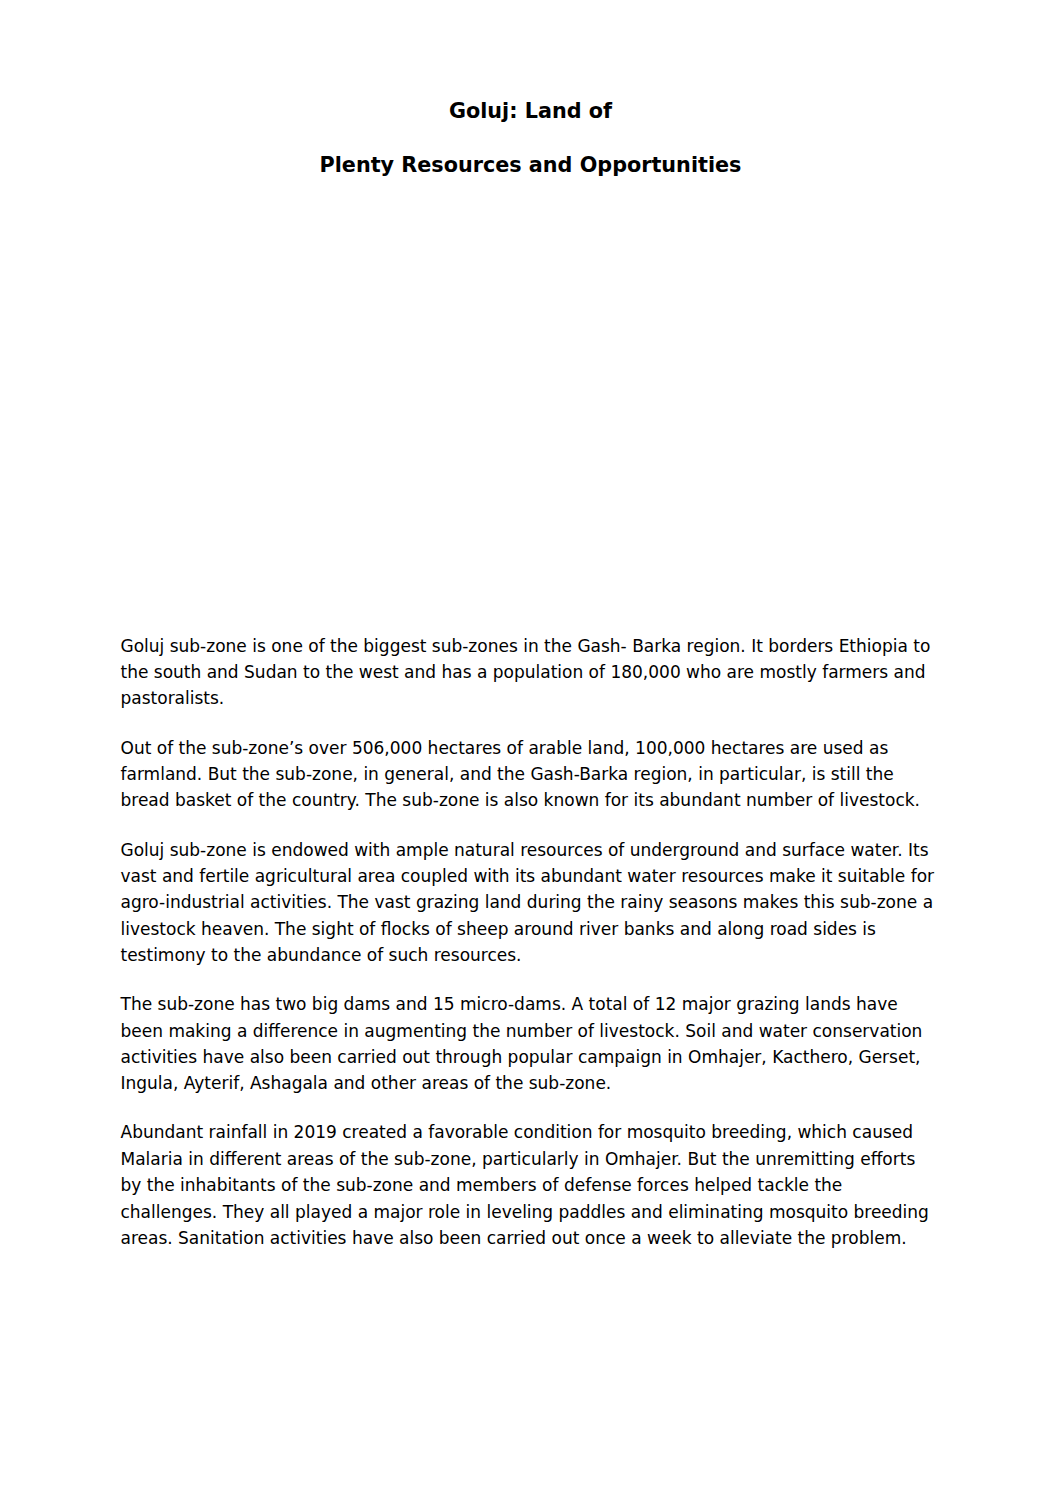Goluj: Land ofPlenty Resources and Opportunities
Goluj sub-zone is one of the biggest sub-zones in the Gash- Barka region. It borders Ethiopia to the south and Sudan to the west and has a population of 180,000 who are mostly farmers and pastoralists.
Out of the sub-zone’s over 506,000 hectares of arable land, 100,000 hectares are used as farmland. But the sub-zone, in general, and the Gash-Barka region, in particular, is still the bread basket of the country. The sub-zone is also known for its abundant number of livestock.
Goluj sub-zone is endowed with ample natural resources of underground and surface water. Its vast and fertile agricultural area coupled with its abundant water resources make it suitable for agro-industrial activities. The vast grazing land during the rainy seasons makes this sub-zone a livestock heaven. The sight of flocks of sheep around river banks and along road sides is testimony to the abundance of such resources.
The sub-zone has two big dams and 15 micro-dams. A total of 12 major grazing lands have been making a difference in augmenting the number of livestock. Soil and water conservation activities have also been carried out through popular campaign in Omhajer, Kacthero, Gerset, Ingula, Ayterif, Ashagala and other areas of the sub-zone.
Abundant rainfall in 2019 created a favorable condition for mosquito breeding, which caused Malaria in different areas of the sub-zone, particularly in Omhajer. But the unremitting efforts by the inhabitants of the sub-zone and members of defense forces helped tackle the challenges. They all played a major role in leveling paddles and eliminating mosquito breeding areas. Sanitation activities have also been carried out once a week to alleviate the problem.